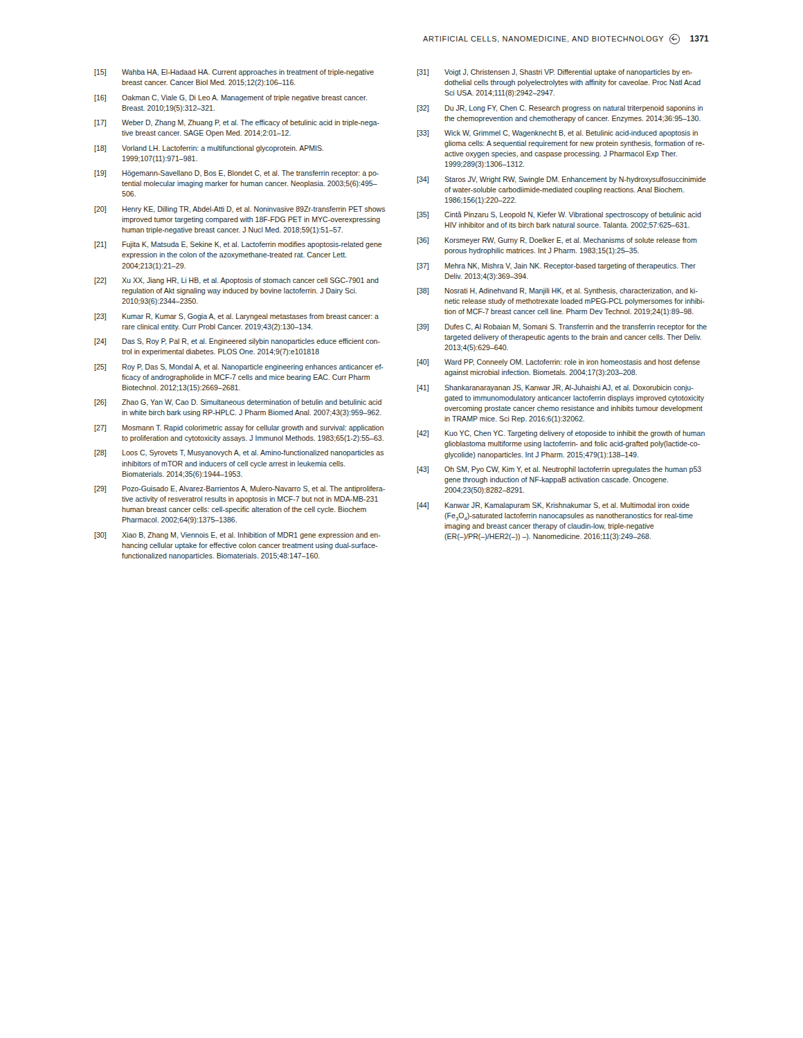Artificial Cells, Nanomedicine, and Biotechnology 1371
[15] Wahba HA, El-Hadaad HA. Current approaches in treatment of triple-negative breast cancer. Cancer Biol Med. 2015;12(2):106–116.
[16] Oakman C, Viale G, Di Leo A. Management of triple negative breast cancer. Breast. 2010;19(5):312–321.
[17] Weber D, Zhang M, Zhuang P, et al. The efficacy of betulinic acid in triple-negative breast cancer. SAGE Open Med. 2014;2:01–12.
[18] Vorland LH. Lactoferrin: a multifunctional glycoprotein. APMIS. 1999;107(11):971–981.
[19] Högemann-Savellano D, Bos E, Blondet C, et al. The transferrin receptor: a potential molecular imaging marker for human cancer. Neoplasia. 2003;5(6):495–506.
[20] Henry KE, Dilling TR, Abdel-Atti D, et al. Noninvasive 89Zr-transferrin PET shows improved tumor targeting compared with 18F-FDG PET in MYC-overexpressing human triple-negative breast cancer. J Nucl Med. 2018;59(1):51–57.
[21] Fujita K, Matsuda E, Sekine K, et al. Lactoferrin modifies apoptosis-related gene expression in the colon of the azoxymethane-treated rat. Cancer Lett. 2004;213(1):21–29.
[22] Xu XX, Jiang HR, Li HB, et al. Apoptosis of stomach cancer cell SGC-7901 and regulation of Akt signaling way induced by bovine lactoferrin. J Dairy Sci. 2010;93(6):2344–2350.
[23] Kumar R, Kumar S, Gogia A, et al. Laryngeal metastases from breast cancer: a rare clinical entity. Curr Probl Cancer. 2019;43(2):130–134.
[24] Das S, Roy P, Pal R, et al. Engineered silybin nanoparticles educe efficient control in experimental diabetes. PLOS One. 2014;9(7):e101818
[25] Roy P, Das S, Mondal A, et al. Nanoparticle engineering enhances anticancer efficacy of andrographolide in MCF-7 cells and mice bearing EAC. Curr Pharm Biotechnol. 2012;13(15):2669–2681.
[26] Zhao G, Yan W, Cao D. Simultaneous determination of betulin and betulinic acid in white birch bark using RP-HPLC. J Pharm Biomed Anal. 2007;43(3):959–962.
[27] Mosmann T. Rapid colorimetric assay for cellular growth and survival: application to proliferation and cytotoxicity assays. J Immunol Methods. 1983;65(1-2):55–63.
[28] Loos C, Syrovets T, Musyanovych A, et al. Amino-functionalized nanoparticles as inhibitors of mTOR and inducers of cell cycle arrest in leukemia cells. Biomaterials. 2014;35(6):1944–1953.
[29] Pozo-Guisado E, Alvarez-Barrientos A, Mulero-Navarro S, et al. The antiproliferative activity of resveratrol results in apoptosis in MCF-7 but not in MDA-MB-231 human breast cancer cells: cell-specific alteration of the cell cycle. Biochem Pharmacol. 2002;64(9):1375–1386.
[30] Xiao B, Zhang M, Viennois E, et al. Inhibition of MDR1 gene expression and enhancing cellular uptake for effective colon cancer treatment using dual-surface-functionalized nanoparticles. Biomaterials. 2015;48:147–160.
[31] Voigt J, Christensen J, Shastri VP. Differential uptake of nanoparticles by endothelial cells through polyelectrolytes with affinity for caveolae. Proc Natl Acad Sci USA. 2014;111(8):2942–2947.
[32] Du JR, Long FY, Chen C. Research progress on natural triterpenoid saponins in the chemoprevention and chemotherapy of cancer. Enzymes. 2014;36:95–130.
[33] Wick W, Grimmel C, Wagenknecht B, et al. Betulinic acid-induced apoptosis in glioma cells: A sequential requirement for new protein synthesis, formation of reactive oxygen species, and caspase processing. J Pharmacol Exp Ther. 1999;289(3):1306–1312.
[34] Staros JV, Wright RW, Swingle DM. Enhancement by N-hydroxysulfosuccinimide of water-soluble carbodiimide-mediated coupling reactions. Anal Biochem. 1986;156(1):220–222.
[35] Cintă Pinzaru S, Leopold N, Kiefer W. Vibrational spectroscopy of betulinic acid HIV inhibitor and of its birch bark natural source. Talanta. 2002;57:625–631.
[36] Korsmeyer RW, Gurny R, Doelker E, et al. Mechanisms of solute release from porous hydrophilic matrices. Int J Pharm. 1983;15(1):25–35.
[37] Mehra NK, Mishra V, Jain NK. Receptor-based targeting of therapeutics. Ther Deliv. 2013;4(3):369–394.
[38] Nosrati H, Adinehvand R, Manjili HK, et al. Synthesis, characterization, and kinetic release study of methotrexate loaded mPEG-PCL polymersomes for inhibition of MCF-7 breast cancer cell line. Pharm Dev Technol. 2019;24(1):89–98.
[39] Dufes C, Al Robaian M, Somani S. Transferrin and the transferrin receptor for the targeted delivery of therapeutic agents to the brain and cancer cells. Ther Deliv. 2013;4(5):629–640.
[40] Ward PP, Conneely OM. Lactoferrin: role in iron homeostasis and host defense against microbial infection. Biometals. 2004;17(3):203–208.
[41] Shankaranarayanan JS, Kanwar JR, Al-Juhaishi AJ, et al. Doxorubicin conjugated to immunomodulatory anticancer lactoferrin displays improved cytotoxicity overcoming prostate cancer chemo resistance and inhibits tumour development in TRAMP mice. Sci Rep. 2016;6(1):32062.
[42] Kuo YC, Chen YC. Targeting delivery of etoposide to inhibit the growth of human glioblastoma multiforme using lactoferrin- and folic acid-grafted poly(lactide-co-glycolide) nanoparticles. Int J Pharm. 2015;479(1):138–149.
[43] Oh SM, Pyo CW, Kim Y, et al. Neutrophil lactoferrin upregulates the human p53 gene through induction of NF-kappaB activation cascade. Oncogene. 2004;23(50):8282–8291.
[44] Kanwar JR, Kamalapuram SK, Krishnakumar S, et al. Multimodal iron oxide (Fe3O4)-saturated lactoferrin nanocapsules as nanotheranostics for real-time imaging and breast cancer therapy of claudin-low, triple-negative (ER(–)/PR(–)/HER2(–)) –). Nanomedicine. 2016;11(3):249–268.